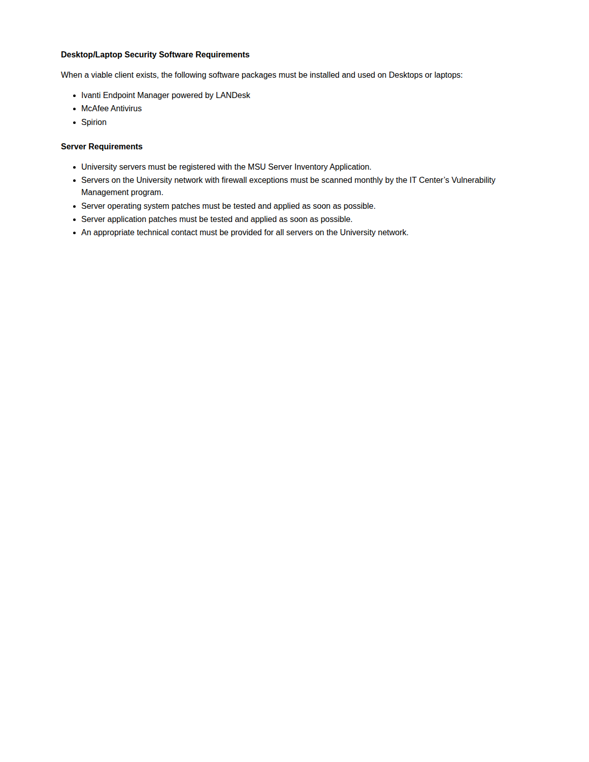Desktop/Laptop Security Software Requirements
When a viable client exists, the following software packages must be installed and used on Desktops or laptops:
Ivanti Endpoint Manager powered by LANDesk
McAfee Antivirus
Spirion
Server Requirements
University servers must be registered with the MSU Server Inventory Application.
Servers on the University network with firewall exceptions must be scanned monthly by the IT Center’s Vulnerability Management program.
Server operating system patches must be tested and applied as soon as possible.
Server application patches must be tested and applied as soon as possible.
An appropriate technical contact must be provided for all servers on the University network.